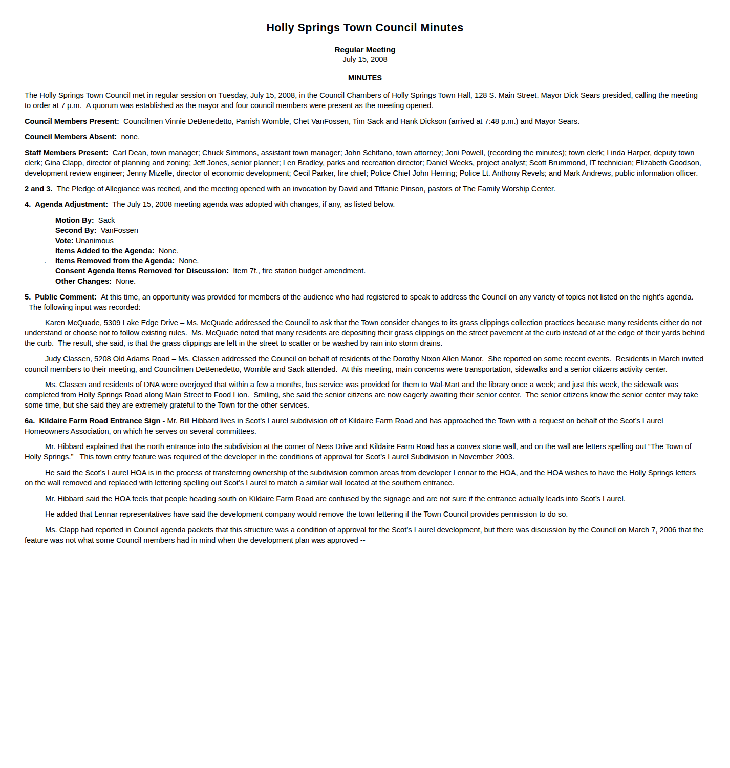Holly Springs Town Council Minutes
Regular Meeting
July 15, 2008
MINUTES
The Holly Springs Town Council met in regular session on Tuesday, July 15, 2008, in the Council Chambers of Holly Springs Town Hall, 128 S. Main Street. Mayor Dick Sears presided, calling the meeting to order at 7 p.m. A quorum was established as the mayor and four council members were present as the meeting opened.
Council Members Present: Councilmen Vinnie DeBenedetto, Parrish Womble, Chet VanFossen, Tim Sack and Hank Dickson (arrived at 7:48 p.m.) and Mayor Sears.
Council Members Absent: none.
Staff Members Present: Carl Dean, town manager; Chuck Simmons, assistant town manager; John Schifano, town attorney; Joni Powell, (recording the minutes); town clerk; Linda Harper, deputy town clerk; Gina Clapp, director of planning and zoning; Jeff Jones, senior planner; Len Bradley, parks and recreation director; Daniel Weeks, project analyst; Scott Brummond, IT technician; Elizabeth Goodson, development review engineer; Jenny Mizelle, director of economic development; Cecil Parker, fire chief; Police Chief John Herring; Police Lt. Anthony Revels; and Mark Andrews, public information officer.
2 and 3. The Pledge of Allegiance was recited, and the meeting opened with an invocation by David and Tiffanie Pinson, pastors of The Family Worship Center.
4. Agenda Adjustment: The July 15, 2008 meeting agenda was adopted with changes, if any, as listed below.
Motion By: Sack
Second By: VanFossen
Vote: Unanimous
Items Added to the Agenda: None.
Items Removed from the Agenda: None.
Consent Agenda Items Removed for Discussion: Item 7f., fire station budget amendment.
Other Changes: None.
5. Public Comment: At this time, an opportunity was provided for members of the audience who had registered to speak to address the Council on any variety of topics not listed on the night’s agenda. The following input was recorded:
Karen McQuade, 5309 Lake Edge Drive – Ms. McQuade addressed the Council to ask that the Town consider changes to its grass clippings collection practices because many residents either do not understand or choose not to follow existing rules. Ms. McQuade noted that many residents are depositing their grass clippings on the street pavement at the curb instead of at the edge of their yards behind the curb. The result, she said, is that the grass clippings are left in the street to scatter or be washed by rain into storm drains.
Judy Classen, 5208 Old Adams Road – Ms. Classen addressed the Council on behalf of residents of the Dorothy Nixon Allen Manor. She reported on some recent events. Residents in March invited council members to their meeting, and Councilmen DeBenedetto, Womble and Sack attended. At this meeting, main concerns were transportation, sidewalks and a senior citizens activity center.
Ms. Classen and residents of DNA were overjoyed that within a few a months, bus service was provided for them to Wal-Mart and the library once a week; and just this week, the sidewalk was completed from Holly Springs Road along Main Street to Food Lion. Smiling, she said the senior citizens are now eagerly awaiting their senior center. The senior citizens know the senior center may take some time, but she said they are extremely grateful to the Town for the other services.
6a. Kildaire Farm Road Entrance Sign - Mr. Bill Hibbard lives in Scot's Laurel subdivision off of Kildaire Farm Road and has approached the Town with a request on behalf of the Scot’s Laurel Homeowners Association, on which he serves on several committees.
Mr. Hibbard explained that the north entrance into the subdivision at the corner of Ness Drive and Kildaire Farm Road has a convex stone wall, and on the wall are letters spelling out “The Town of Holly Springs.” This town entry feature was required of the developer in the conditions of approval for Scot’s Laurel Subdivision in November 2003.
He said the Scot’s Laurel HOA is in the process of transferring ownership of the subdivision common areas from developer Lennar to the HOA, and the HOA wishes to have the Holly Springs letters on the wall removed and replaced with lettering spelling out Scot’s Laurel to match a similar wall located at the southern entrance.
Mr. Hibbard said the HOA feels that people heading south on Kildaire Farm Road are confused by the signage and are not sure if the entrance actually leads into Scot’s Laurel.
He added that Lennar representatives have said the development company would remove the town lettering if the Town Council provides permission to do so.
Ms. Clapp had reported in Council agenda packets that this structure was a condition of approval for the Scot’s Laurel development, but there was discussion by the Council on March 7, 2006 that the feature was not what some Council members had in mind when the development plan was approved --